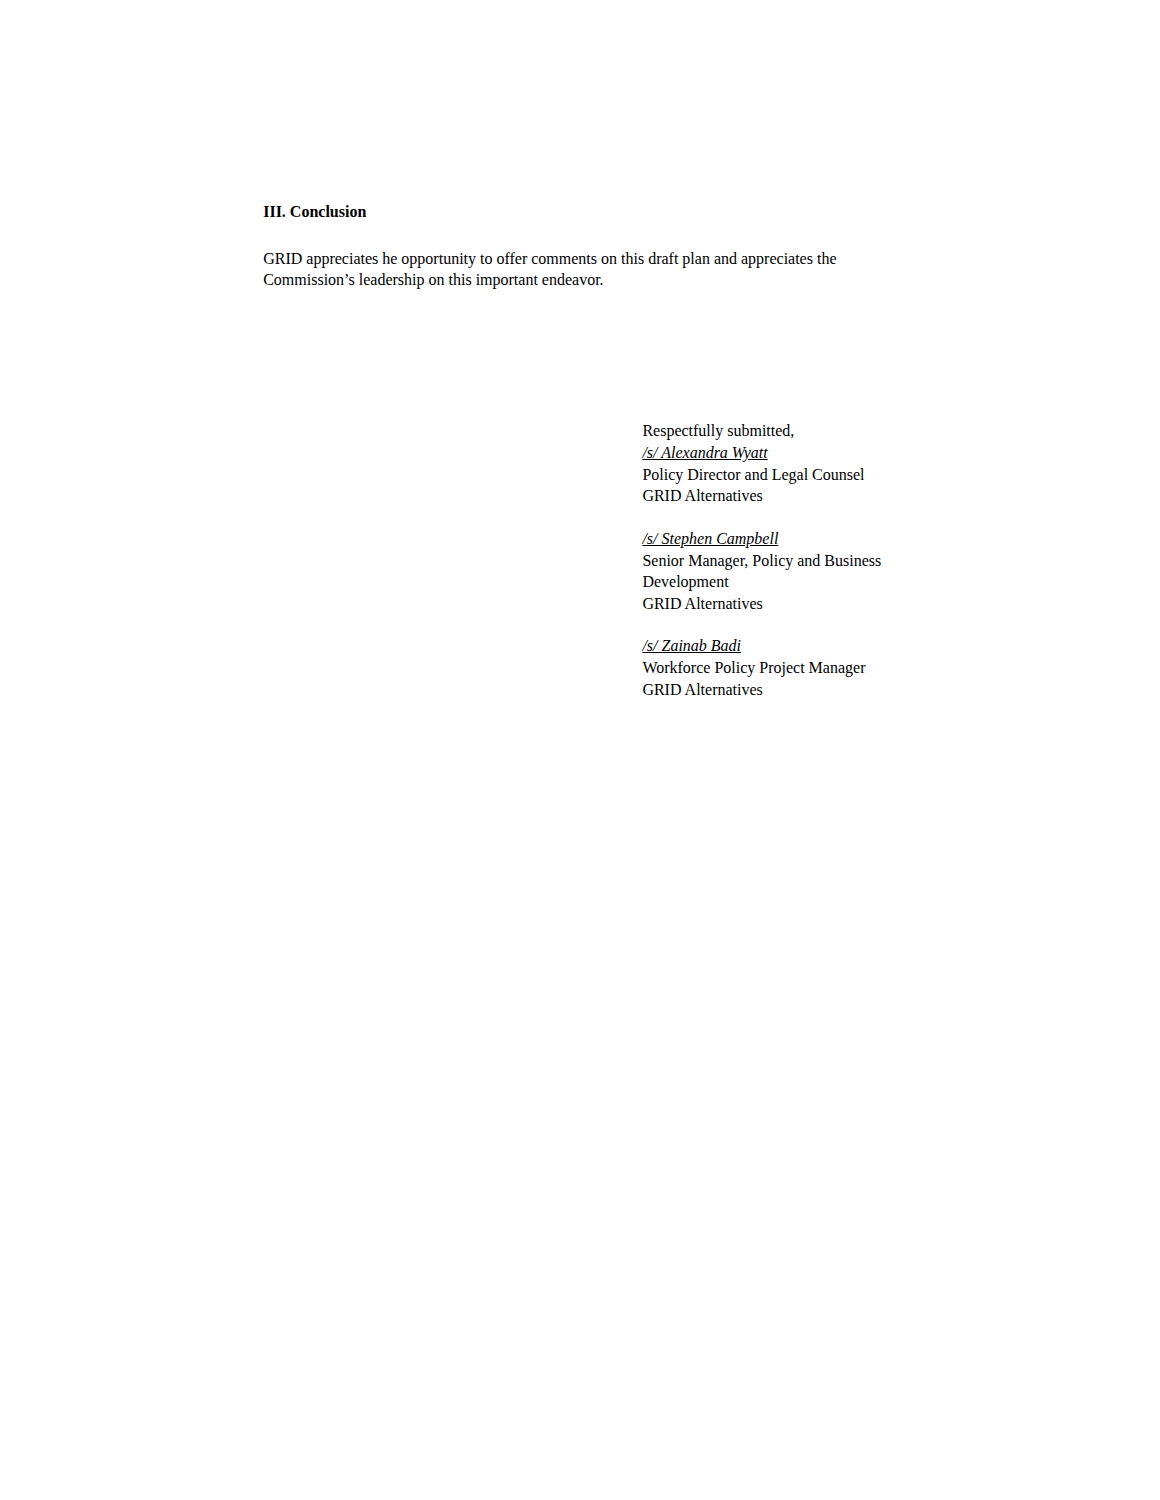III. Conclusion
GRID appreciates he opportunity to offer comments on this draft plan and appreciates the Commission’s leadership on this important endeavor.
Respectfully submitted,
/s/ Alexandra Wyatt
Policy Director and Legal Counsel
GRID Alternatives
/s/ Stephen Campbell
Senior Manager, Policy and Business Development
GRID Alternatives
/s/ Zainab Badi
Workforce Policy Project Manager
GRID Alternatives